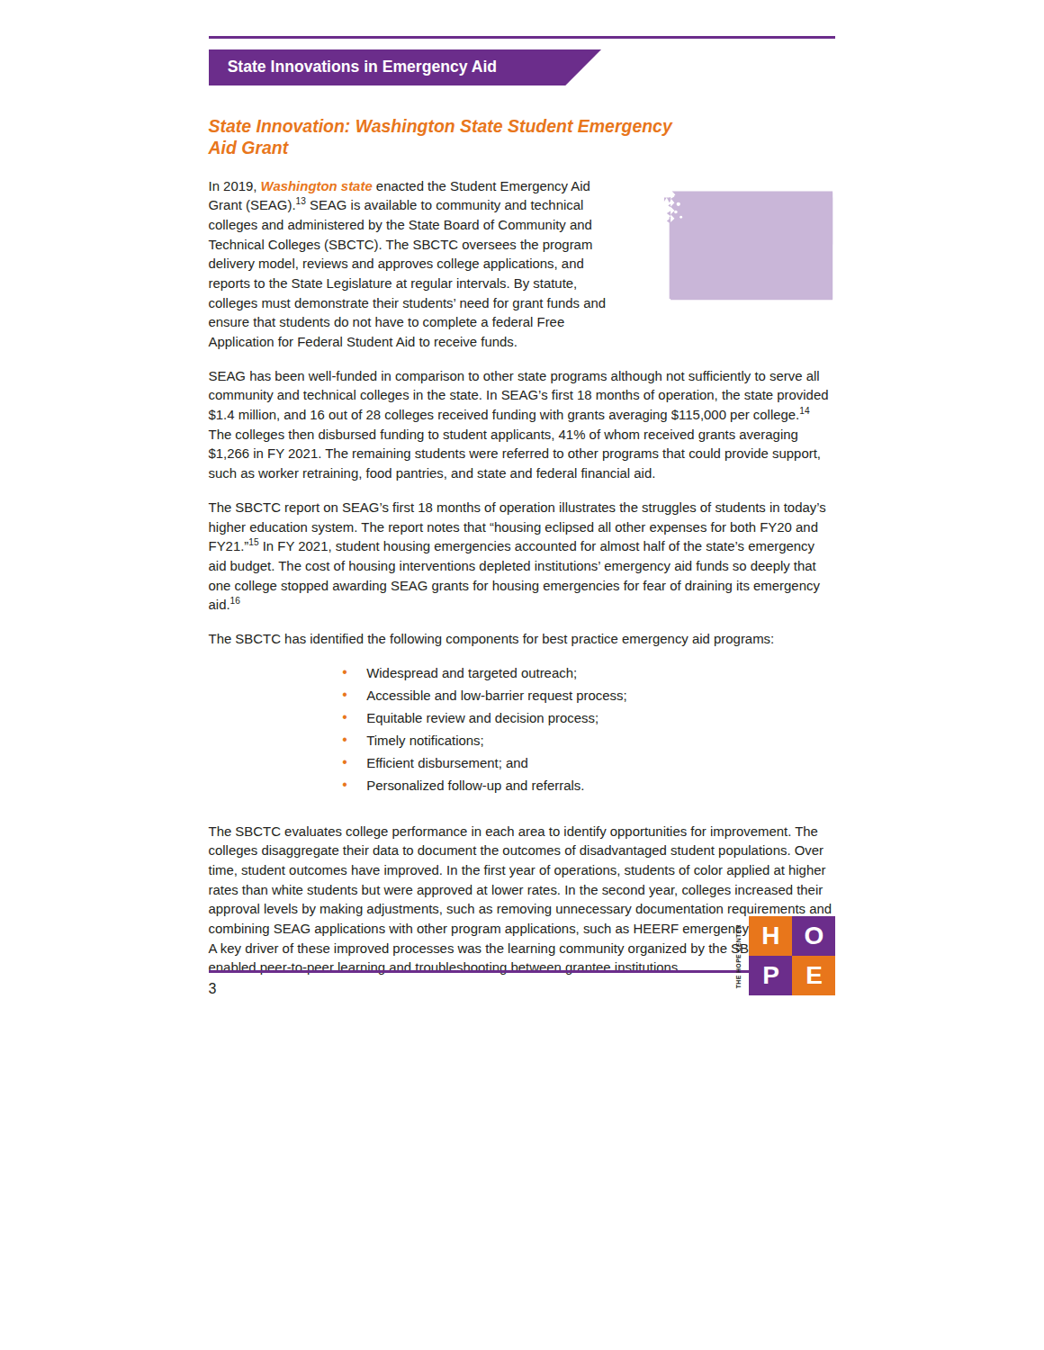State Innovations in Emergency Aid
State Innovation: Washington State Student Emergency Aid Grant
In 2019, Washington state enacted the Student Emergency Aid Grant (SEAG).13 SEAG is available to community and technical colleges and administered by the State Board of Community and Technical Colleges (SBCTC). The SBCTC oversees the program delivery model, reviews and approves college applications, and reports to the State Legislature at regular intervals. By statute, colleges must demonstrate their students’ need for grant funds and ensure that students do not have to complete a federal Free Application for Federal Student Aid to receive funds.
SEAG has been well-funded in comparison to other state programs although not sufficiently to serve all community and technical colleges in the state. In SEAG’s first 18 months of operation, the state provided $1.4 million, and 16 out of 28 colleges received funding with grants averaging $115,000 per college.14 The colleges then disbursed funding to student applicants, 41% of whom received grants averaging $1,266 in FY 2021. The remaining students were referred to other programs that could provide support, such as worker retraining, food pantries, and state and federal financial aid.
The SBCTC report on SEAG’s first 18 months of operation illustrates the struggles of students in today’s higher education system. The report notes that “housing eclipsed all other expenses for both FY20 and FY21.”15 In FY 2021, student housing emergencies accounted for almost half of the state’s emergency aid budget. The cost of housing interventions depleted institutions’ emergency aid funds so deeply that one college stopped awarding SEAG grants for housing emergencies for fear of draining its emergency aid.16
The SBCTC has identified the following components for best practice emergency aid programs:
Widespread and targeted outreach;
Accessible and low-barrier request process;
Equitable review and decision process;
Timely notifications;
Efficient disbursement; and
Personalized follow-up and referrals.
The SBCTC evaluates college performance in each area to identify opportunities for improvement. The colleges disaggregate their data to document the outcomes of disadvantaged student populations. Over time, student outcomes have improved. In the first year of operations, students of color applied at higher rates than white students but were approved at lower rates. In the second year, colleges increased their approval levels by making adjustments, such as removing unnecessary documentation requirements and combining SEAG applications with other program applications, such as HEERF emergency aid grants.17 A key driver of these improved processes was the learning community organized by the SBCTC, which enabled peer-to-peer learning and troubleshooting between grantee institutions.
3
THE HOPE CENTER
H
O
P
E